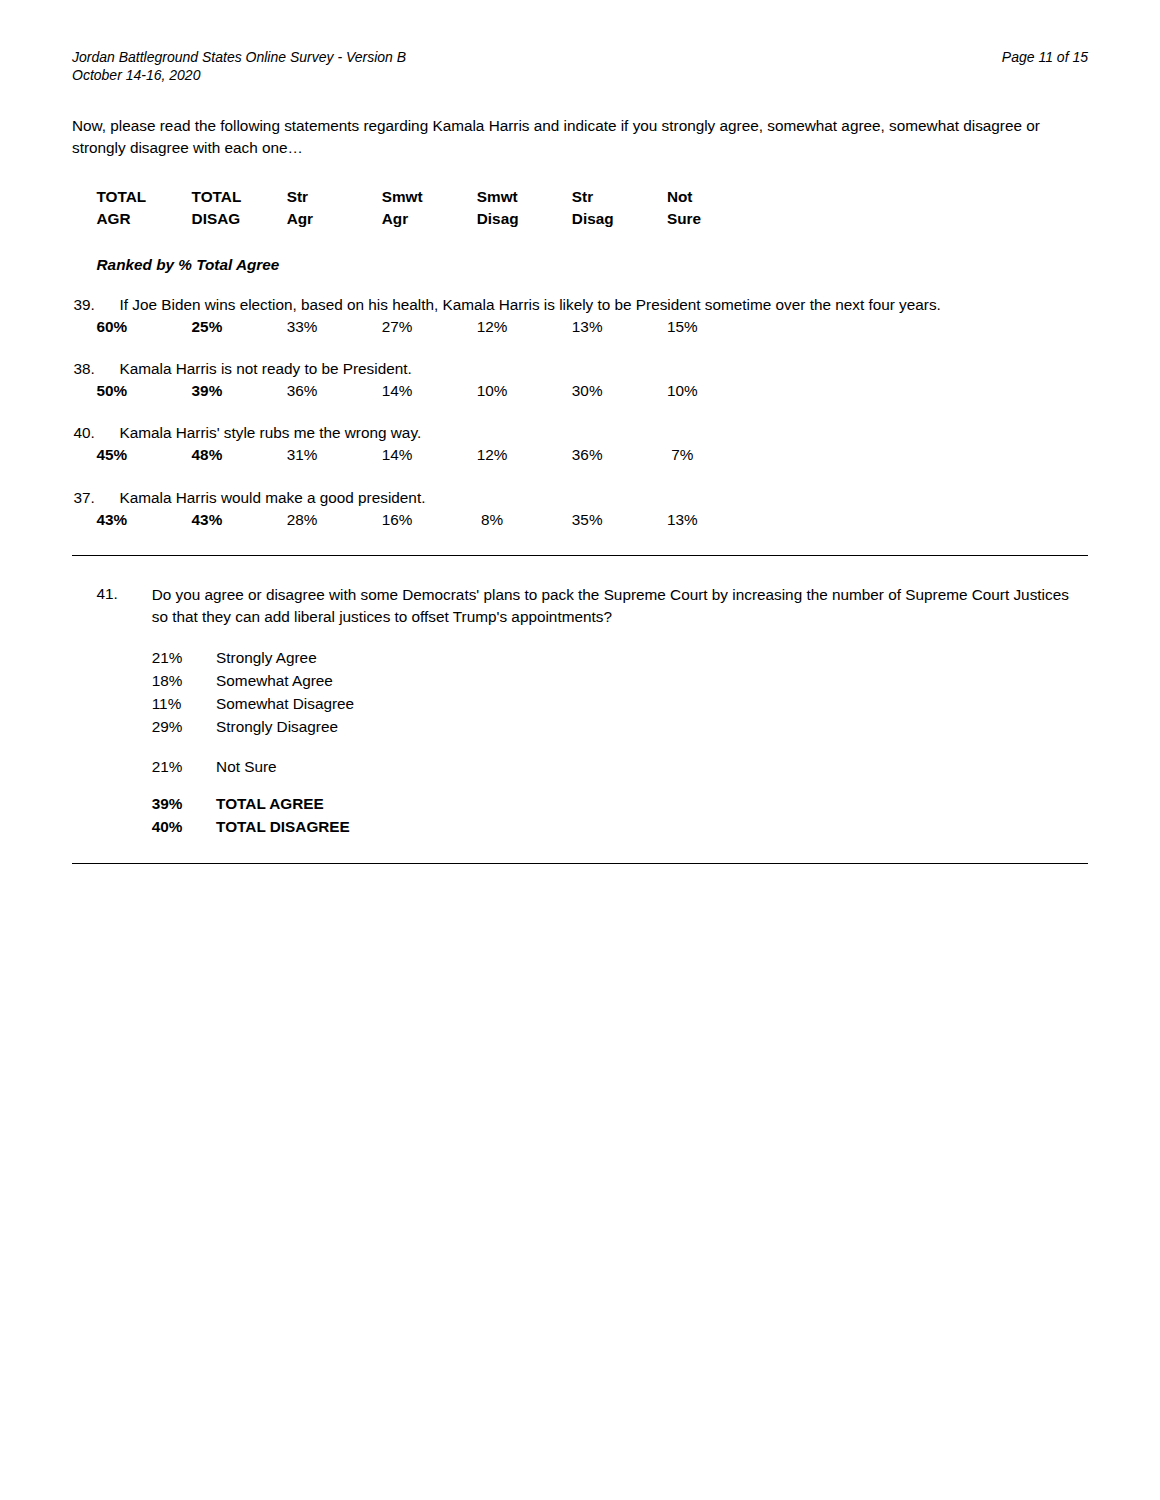Jordan Battleground States Online Survey - Version B
October 14-16, 2020
Page 11 of 15
Now, please read the following statements regarding Kamala Harris and indicate if you strongly agree, somewhat agree, somewhat disagree or strongly disagree with each one…
TOTAL TOTAL Str Smwt Smwt Str Not
AGR DISAG Agr Agr Disag Disag Sure
Ranked by % Total Agree
39. If Joe Biden wins election, based on his health, Kamala Harris is likely to be President sometime over the next four years.
60% 25% 33% 27% 12% 13% 15%
38. Kamala Harris is not ready to be President.
50% 39% 36% 14% 10% 30% 10%
40. Kamala Harris' style rubs me the wrong way.
45% 48% 31% 14% 12% 36% 7%
37. Kamala Harris would make a good president.
43% 43% 28% 16% 8% 35% 13%
41.
Do you agree or disagree with some Democrats' plans to pack the Supreme Court by increasing the number of Supreme Court Justices so that they can add liberal justices to offset Trump's appointments?
21%
Strongly Agree
18%
Somewhat Agree
11%
Somewhat Disagree
29%
Strongly Disagree
21%
Not Sure
39%
TOTAL AGREE
40%
TOTAL DISAGREE